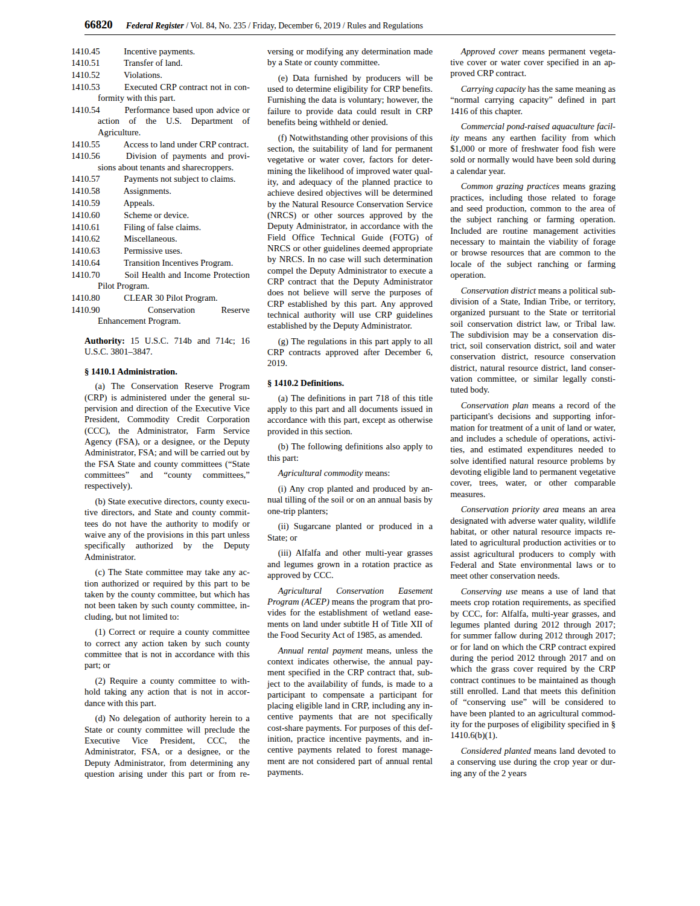66820 Federal Register / Vol. 84, No. 235 / Friday, December 6, 2019 / Rules and Regulations
1410.45 Incentive payments. 1410.51 Transfer of land. 1410.52 Violations. 1410.53 Executed CRP contract not in conformity with this part. 1410.54 Performance based upon advice or action of the U.S. Department of Agriculture. 1410.55 Access to land under CRP contract. 1410.56 Division of payments and provisions about tenants and sharecroppers. 1410.57 Payments not subject to claims. 1410.58 Assignments. 1410.59 Appeals. 1410.60 Scheme or device. 1410.61 Filing of false claims. 1410.62 Miscellaneous. 1410.63 Permissive uses. 1410.64 Transition Incentives Program. 1410.70 Soil Health and Income Protection Pilot Program. 1410.80 CLEAR 30 Pilot Program. 1410.90 Conservation Reserve Enhancement Program.
Authority: 15 U.S.C. 714b and 714c; 16 U.S.C. 3801–3847.
§ 1410.1 Administration.
(a) The Conservation Reserve Program (CRP) is administered under the general supervision and direction of the Executive Vice President, Commodity Credit Corporation (CCC), the Administrator, Farm Service Agency (FSA), or a designee, or the Deputy Administrator, FSA; and will be carried out by the FSA State and county committees (“State committees” and “county committees,” respectively).
(b) State executive directors, county executive directors, and State and county committees do not have the authority to modify or waive any of the provisions in this part unless specifically authorized by the Deputy Administrator.
(c) The State committee may take any action authorized or required by this part to be taken by the county committee, but which has not been taken by such county committee, including, but not limited to:
(1) Correct or require a county committee to correct any action taken by such county committee that is not in accordance with this part; or
(2) Require a county committee to withhold taking any action that is not in accordance with this part.
(d) No delegation of authority herein to a State or county committee will preclude the Executive Vice President, CCC, the Administrator, FSA, or a designee, or the Deputy Administrator, from determining any question arising under this part or from reversing or modifying any determination made by a State or county committee.
(e) Data furnished by producers will be used to determine eligibility for CRP benefits. Furnishing the data is voluntary; however, the failure to provide data could result in CRP benefits being withheld or denied.
(f) Notwithstanding other provisions of this section, the suitability of land for permanent vegetative or water cover, factors for determining the likelihood of improved water quality, and adequacy of the planned practice to achieve desired objectives will be determined by the Natural Resource Conservation Service (NRCS) or other sources approved by the Deputy Administrator, in accordance with the Field Office Technical Guide (FOTG) of NRCS or other guidelines deemed appropriate by NRCS. In no case will such determination compel the Deputy Administrator to execute a CRP contract that the Deputy Administrator does not believe will serve the purposes of CRP established by this part. Any approved technical authority will use CRP guidelines established by the Deputy Administrator.
(g) The regulations in this part apply to all CRP contracts approved after December 6, 2019.
§ 1410.2 Definitions.
(a) The definitions in part 718 of this title apply to this part and all documents issued in accordance with this part, except as otherwise provided in this section.
(b) The following definitions also apply to this part:
Agricultural commodity means:
(i) Any crop planted and produced by annual tilling of the soil or on an annual basis by one-trip planters;
(ii) Sugarcane planted or produced in a State; or
(iii) Alfalfa and other multi-year grasses and legumes grown in a rotation practice as approved by CCC.
Agricultural Conservation Easement Program (ACEP) means the program that provides for the establishment of wetland easements on land under subtitle H of Title XII of the Food Security Act of 1985, as amended.
Annual rental payment means, unless the context indicates otherwise, the annual payment specified in the CRP contract that, subject to the availability of funds, is made to a participant to compensate a participant for placing eligible land in CRP, including any incentive payments that are not specifically cost-share payments. For purposes of this definition, practice incentive payments, and incentive payments related to forest management are not considered part of annual rental payments.
Approved cover means permanent vegetative cover or water cover specified in an approved CRP contract.
Carrying capacity has the same meaning as “normal carrying capacity” defined in part 1416 of this chapter.
Commercial pond-raised aquaculture facility means any earthen facility from which $1,000 or more of freshwater food fish were sold or normally would have been sold during a calendar year.
Common grazing practices means grazing practices, including those related to forage and seed production, common to the area of the subject ranching or farming operation. Included are routine management activities necessary to maintain the viability of forage or browse resources that are common to the locale of the subject ranching or farming operation.
Conservation district means a political subdivision of a State, Indian Tribe, or territory, organized pursuant to the State or territorial soil conservation district law, or Tribal law. The subdivision may be a conservation district, soil conservation district, soil and water conservation district, resource conservation district, natural resource district, land conservation committee, or similar legally constituted body.
Conservation plan means a record of the participant's decisions and supporting information for treatment of a unit of land or water, and includes a schedule of operations, activities, and estimated expenditures needed to solve identified natural resource problems by devoting eligible land to permanent vegetative cover, trees, water, or other comparable measures.
Conservation priority area means an area designated with adverse water quality, wildlife habitat, or other natural resource impacts related to agricultural production activities or to assist agricultural producers to comply with Federal and State environmental laws or to meet other conservation needs.
Conserving use means a use of land that meets crop rotation requirements, as specified by CCC, for: Alfalfa, multi-year grasses, and legumes planted during 2012 through 2017; for summer fallow during 2012 through 2017; or for land on which the CRP contract expired during the period 2012 through 2017 and on which the grass cover required by the CRP contract continues to be maintained as though still enrolled. Land that meets this definition of “conserving use” will be considered to have been planted to an agricultural commodity for the purposes of eligibility specified in § 1410.6(b)(1).
Considered planted means land devoted to a conserving use during the crop year or during any of the 2 years